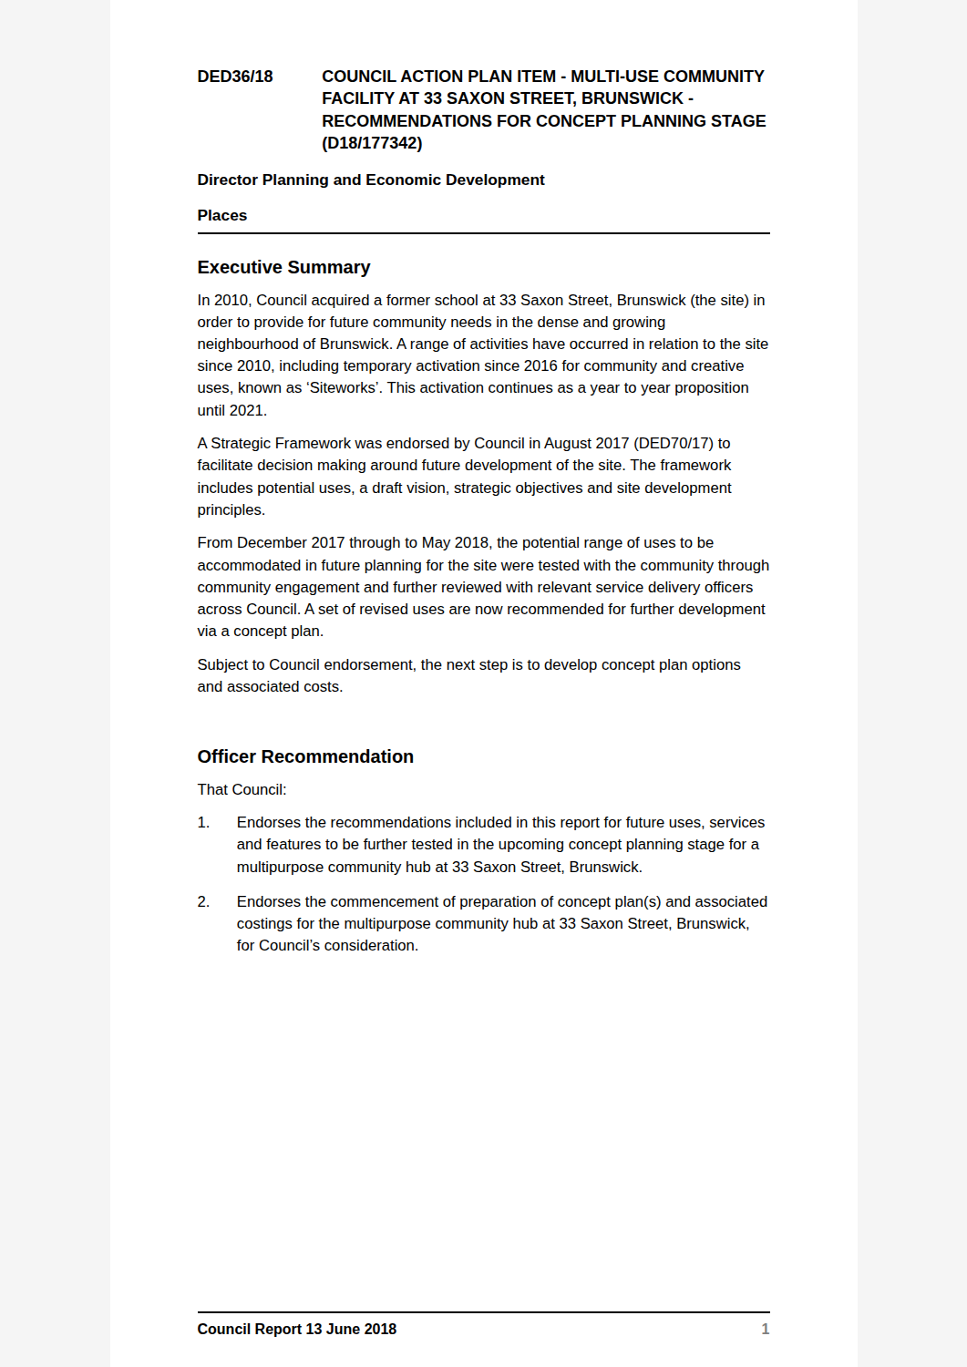DED36/18 COUNCIL ACTION PLAN ITEM - MULTI-USE COMMUNITY FACILITY AT 33 SAXON STREET, BRUNSWICK - RECOMMENDATIONS FOR CONCEPT PLANNING STAGE (D18/177342)
Director Planning and Economic Development
Places
Executive Summary
In 2010, Council acquired a former school at 33 Saxon Street, Brunswick (the site) in order to provide for future community needs in the dense and growing neighbourhood of Brunswick. A range of activities have occurred in relation to the site since 2010, including temporary activation since 2016 for community and creative uses, known as ‘Siteworks’. This activation continues as a year to year proposition until 2021.
A Strategic Framework was endorsed by Council in August 2017 (DED70/17) to facilitate decision making around future development of the site. The framework includes potential uses, a draft vision, strategic objectives and site development principles.
From December 2017 through to May 2018, the potential range of uses to be accommodated in future planning for the site were tested with the community through community engagement and further reviewed with relevant service delivery officers across Council. A set of revised uses are now recommended for further development via a concept plan.
Subject to Council endorsement, the next step is to develop concept plan options and associated costs.
Officer Recommendation
That Council:
Endorses the recommendations included in this report for future uses, services and features to be further tested in the upcoming concept planning stage for a multipurpose community hub at 33 Saxon Street, Brunswick.
Endorses the commencement of preparation of concept plan(s) and associated costings for the multipurpose community hub at 33 Saxon Street, Brunswick, for Council’s consideration.
Council Report 13 June 2018 1